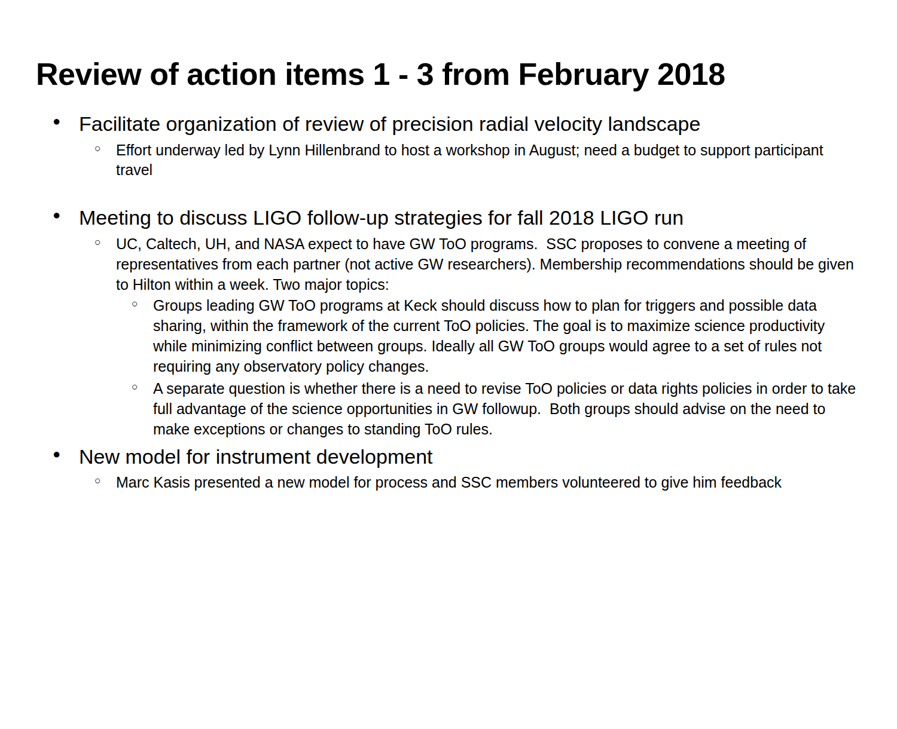Review of action items 1 - 3 from February 2018
Facilitate organization of review of precision radial velocity landscape
Effort underway led by Lynn Hillenbrand to host a workshop in August; need a budget to support participant travel
Meeting to discuss LIGO follow-up strategies for fall 2018 LIGO run
UC, Caltech, UH, and NASA expect to have GW ToO programs. SSC proposes to convene a meeting of representatives from each partner (not active GW researchers). Membership recommendations should be given to Hilton within a week. Two major topics:
Groups leading GW ToO programs at Keck should discuss how to plan for triggers and possible data sharing, within the framework of the current ToO policies. The goal is to maximize science productivity while minimizing conflict between groups. Ideally all GW ToO groups would agree to a set of rules not requiring any observatory policy changes.
A separate question is whether there is a need to revise ToO policies or data rights policies in order to take full advantage of the science opportunities in GW followup. Both groups should advise on the need to make exceptions or changes to standing ToO rules.
New model for instrument development
Marc Kasis presented a new model for process and SSC members volunteered to give him feedback